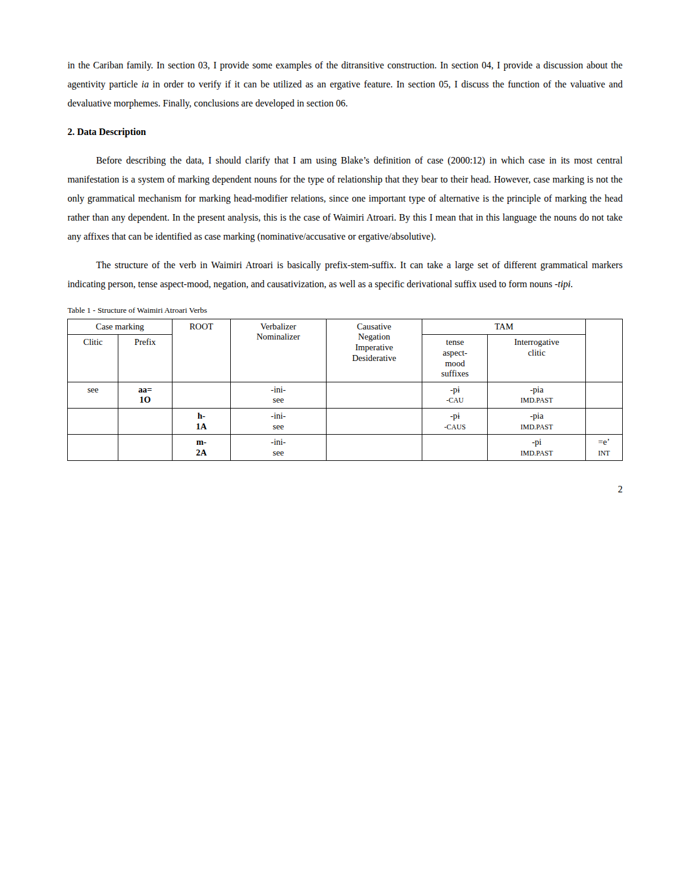in the Cariban family. In section 03, I provide some examples of the ditransitive construction. In section 04, I provide a discussion about the agentivity particle ia in order to verify if it can be utilized as an ergative feature. In section 05, I discuss the function of the valuative and devaluative morphemes. Finally, conclusions are developed in section 06.
2. Data Description
Before describing the data, I should clarify that I am using Blake’s definition of case (2000:12) in which case in its most central manifestation is a system of marking dependent nouns for the type of relationship that they bear to their head. However, case marking is not the only grammatical mechanism for marking head-modifier relations, since one important type of alternative is the principle of marking the head rather than any dependent. In the present analysis, this is the case of Waimiri Atroari. By this I mean that in this language the nouns do not take any affixes that can be identified as case marking (nominative/accusative or ergative/absolutive).
The structure of the verb in Waimiri Atroari is basically prefix-stem-suffix. It can take a large set of different grammatical markers indicating person, tense aspect-mood, negation, and causativization, as well as a specific derivational suffix used to form nouns -tɨpɨ.
Table 1 - Structure of Waimiri Atroari Verbs
| Case marking | ROOT | Verbalizer Nominalizer | Causative Negation Imperative Desiderative | TAM |
| --- | --- | --- | --- | --- |
| Clitic | Prefix | tense aspect- mood suffixes | Interrogative clitic |
| see | aa= 1O | | -ini- see | | -pɨ -CAU | -pia IMD.PAST | |
| | | h- 1A | -ini- see | | -pɨ -CAUS | -pia IMD.PAST | |
| | | m- 2A | -ini- see | | | -pi IMD.PAST | =e’ INT |
2